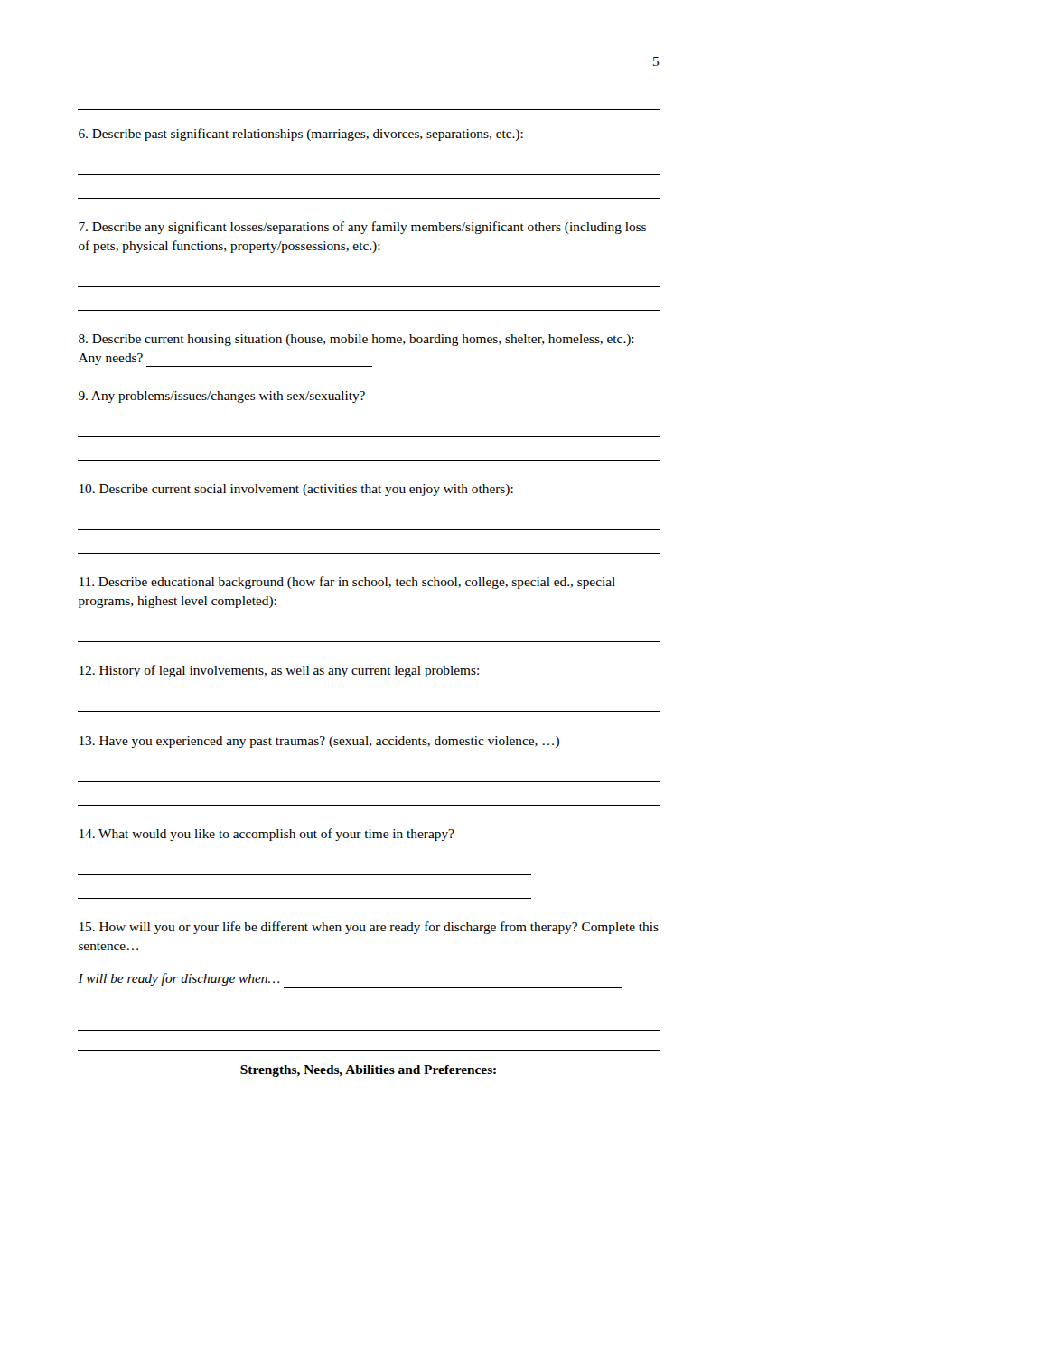5
6. Describe past significant relationships (marriages, divorces, separations, etc.):
7. Describe any significant losses/separations of any family members/significant others (including loss of pets, physical functions, property/possessions, etc.):
8. Describe current housing situation (house, mobile home, boarding homes, shelter, homeless, etc.): Any needs?
9. Any problems/issues/changes with sex/sexuality?
10. Describe current social involvement (activities that you enjoy with others):
11. Describe educational background (how far in school, tech school, college, special ed., special programs, highest level completed):
12. History of legal involvements, as well as any current legal problems:
13. Have you experienced any past traumas? (sexual, accidents, domestic violence, …)
14. What would you like to accomplish out of your time in therapy?
15. How will you or your life be different when you are ready for discharge from therapy? Complete this sentence…
I will be ready for discharge when…
Strengths, Needs, Abilities and Preferences: